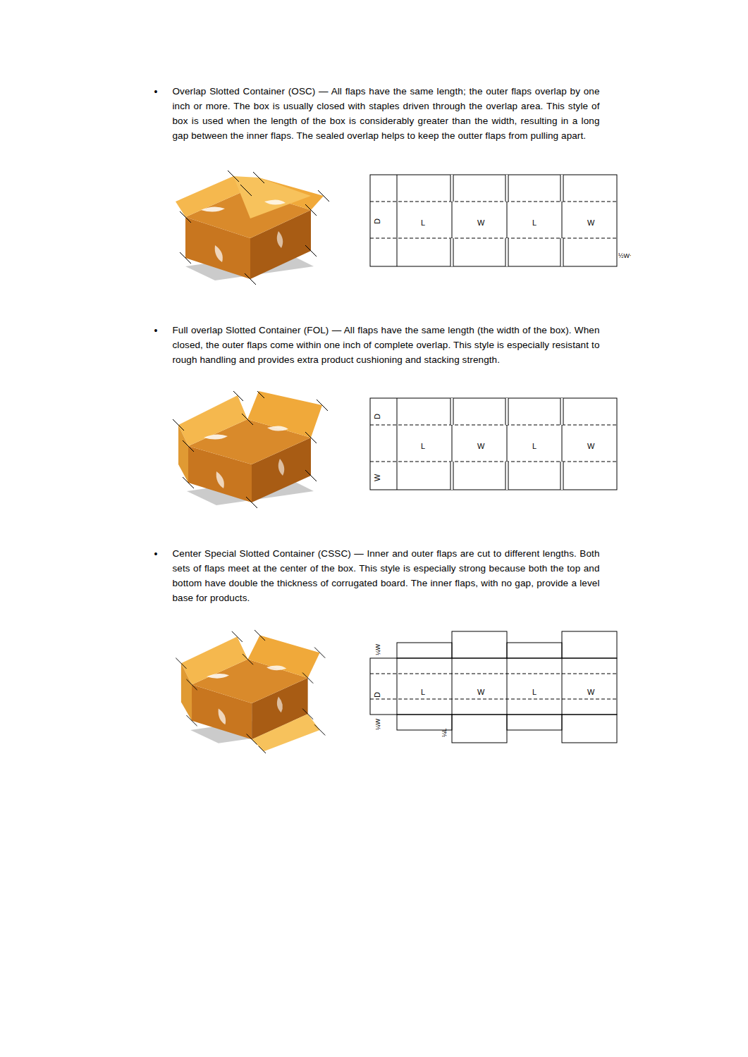Overlap Slotted Container (OSC) — All flaps have the same length; the outer flaps overlap by one inch or more. The box is usually closed with staples driven through the overlap area. This style of box is used when the length of the box is considerably greater than the width, resulting in a long gap between the inner flaps. The sealed overlap helps to keep the outter flaps from pulling apart.
D L W L W ½W+
Full overlap Slotted Container (FOL) — All flaps have the same length (the width of the box). When closed, the outer flaps come within one inch of complete overlap. This style is especially resistant to rough handling and provides extra product cushioning and stacking strength.
D W L W L W
Center Special Slotted Container (CSSC) — Inner and outer flaps are cut to different lengths. Both sets of flaps meet at the center of the box. This style is especially strong because both the top and bottom have double the thickness of corrugated board. The inner flaps, with no gap, provide a level base for products.
D ¼W ¼W ¼L L W L W